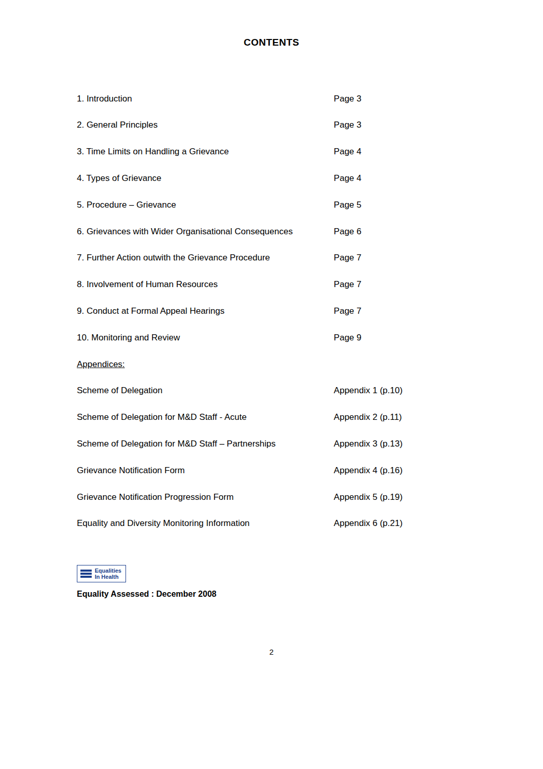CONTENTS
| 1. Introduction | Page 3 |
| 2. General Principles | Page 3 |
| 3. Time Limits on Handling a Grievance | Page 4 |
| 4. Types of Grievance | Page 4 |
| 5. Procedure – Grievance | Page 5 |
| 6. Grievances with Wider Organisational Consequences | Page 6 |
| 7. Further Action outwith the Grievance Procedure | Page 7 |
| 8. Involvement of Human Resources | Page 7 |
| 9. Conduct at Formal Appeal Hearings | Page 7 |
| 10. Monitoring and Review | Page 9 |
| Appendices: |
| Scheme of Delegation | Appendix 1 (p.10) |
| Scheme of Delegation for M&D Staff - Acute | Appendix 2 (p.11) |
| Scheme of Delegation for M&D Staff – Partnerships | Appendix 3 (p.13) |
| Grievance Notification Form | Appendix 4 (p.16) |
| Grievance Notification Progression Form | Appendix 5 (p.19) |
| Equality and Diversity Monitoring Information | Appendix 6 (p.21) |
Equalities In Health
Equality Assessed : December 2008
2